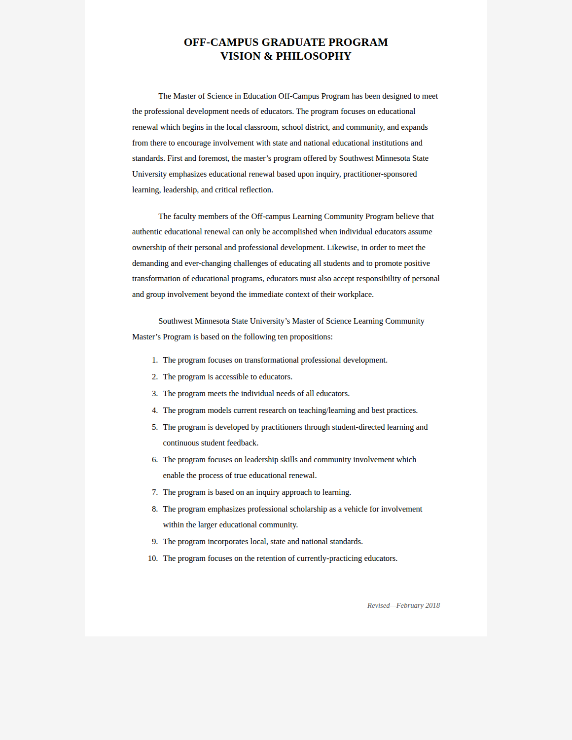OFF-CAMPUS GRADUATE PROGRAM
VISION & PHILOSOPHY
The Master of Science in Education Off-Campus Program has been designed to meet the professional development needs of educators. The program focuses on educational renewal which begins in the local classroom, school district, and community, and expands from there to encourage involvement with state and national educational institutions and standards. First and foremost, the master’s program offered by Southwest Minnesota State University emphasizes educational renewal based upon inquiry, practitioner-sponsored learning, leadership, and critical reflection.
The faculty members of the Off-campus Learning Community Program believe that authentic educational renewal can only be accomplished when individual educators assume ownership of their personal and professional development. Likewise, in order to meet the demanding and ever-changing challenges of educating all students and to promote positive transformation of educational programs, educators must also accept responsibility of personal and group involvement beyond the immediate context of their workplace.
Southwest Minnesota State University’s Master of Science Learning Community Master’s Program is based on the following ten propositions:
The program focuses on transformational professional development.
The program is accessible to educators.
The program meets the individual needs of all educators.
The program models current research on teaching/learning and best practices.
The program is developed by practitioners through student-directed learning and continuous student feedback.
The program focuses on leadership skills and community involvement which enable the process of true educational renewal.
The program is based on an inquiry approach to learning.
The program emphasizes professional scholarship as a vehicle for involvement within the larger educational community.
The program incorporates local, state and national standards.
The program focuses on the retention of currently-practicing educators.
Revised—February 2018